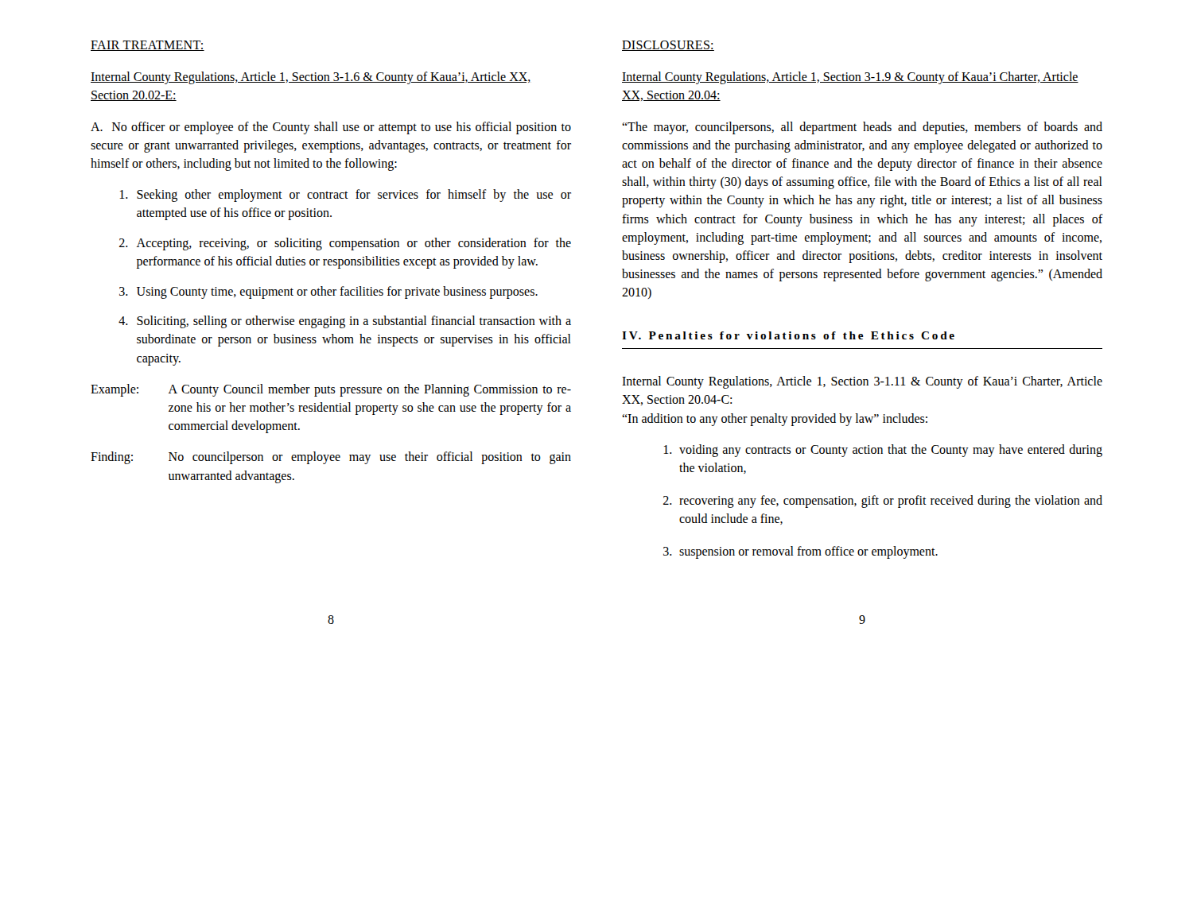FAIR TREATMENT:
Internal County Regulations, Article 1, Section 3-1.6 & County of Kaua’i, Article XX, Section 20.02-E:
A. No officer or employee of the County shall use or attempt to use his official position to secure or grant unwarranted privileges, exemptions, advantages, contracts, or treatment for himself or others, including but not limited to the following:
Seeking other employment or contract for services for himself by the use or attempted use of his office or position.
Accepting, receiving, or soliciting compensation or other consideration for the performance of his official duties or responsibilities except as provided by law.
Using County time, equipment or other facilities for private business purposes.
Soliciting, selling or otherwise engaging in a substantial financial transaction with a subordinate or person or business whom he inspects or supervises in his official capacity.
| Example: | A County Council member puts pressure on the Planning Commission to re-zone his or her mother’s residential property so she can use the property for a commercial development. |
| Finding: | No councilperson or employee may use their official position to gain unwarranted advantages. |
8
DISCLOSURES:
Internal County Regulations, Article 1, Section 3-1.9 & County of Kaua’i Charter, Article XX, Section 20.04:
“The mayor, councilpersons, all department heads and deputies, members of boards and commissions and the purchasing administrator, and any employee delegated or authorized to act on behalf of the director of finance and the deputy director of finance in their absence shall, within thirty (30) days of assuming office, file with the Board of Ethics a list of all real property within the County in which he has any right, title or interest; a list of all business firms which contract for County business in which he has any interest; all places of employment, including part-time employment; and all sources and amounts of income, business ownership, officer and director positions, debts, creditor interests in insolvent businesses and the names of persons represented before government agencies.” (Amended 2010)
IV. Penalties for violations of the Ethics Code
Internal County Regulations, Article 1, Section 3-1.11 & County of Kaua’i Charter, Article XX, Section 20.04-C:
“In addition to any other penalty provided by law” includes:
voiding any contracts or County action that the County may have entered during the violation,
recovering any fee, compensation, gift or profit received during the violation and could include a fine,
suspension or removal from office or employment.
9